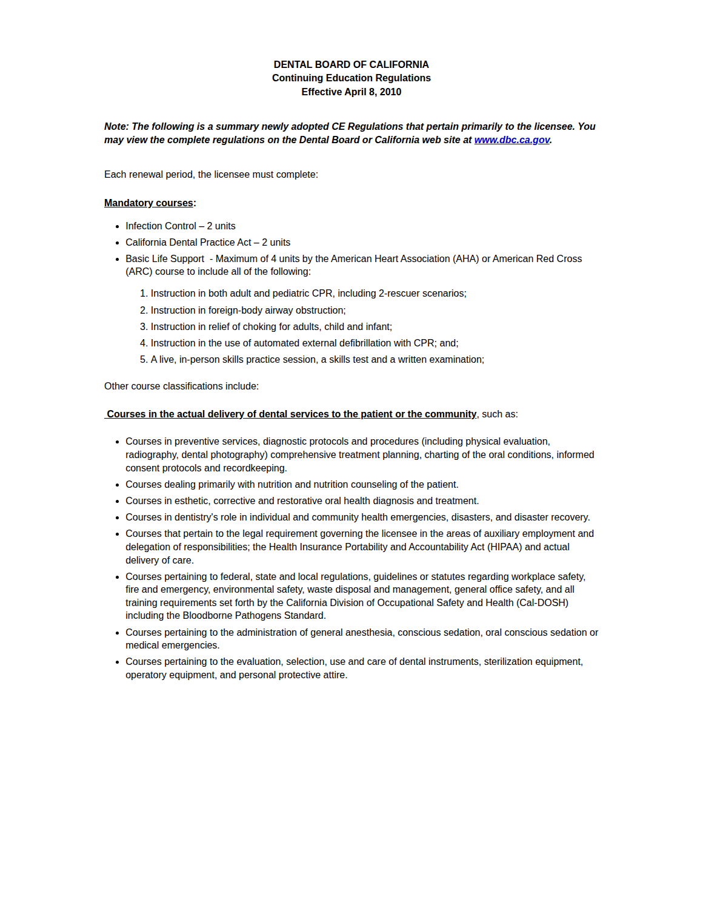DENTAL BOARD OF CALIFORNIA
Continuing Education Regulations
Effective April 8, 2010
Note: The following is a summary newly adopted CE Regulations that pertain primarily to the licensee. You may view the complete regulations on the Dental Board or California web site at www.dbc.ca.gov.
Each renewal period, the licensee must complete:
Mandatory courses:
Infection Control – 2 units
California Dental Practice Act – 2 units
Basic Life Support - Maximum of 4 units by the American Heart Association (AHA) or American Red Cross (ARC) course to include all of the following:
Instruction in both adult and pediatric CPR, including 2-rescuer scenarios;
Instruction in foreign-body airway obstruction;
Instruction in relief of choking for adults, child and infant;
Instruction in the use of automated external defibrillation with CPR; and;
A live, in-person skills practice session, a skills test and a written examination;
Other course classifications include:
Courses in the actual delivery of dental services to the patient or the community, such as:
Courses in preventive services, diagnostic protocols and procedures (including physical evaluation, radiography, dental photography) comprehensive treatment planning, charting of the oral conditions, informed consent protocols and recordkeeping.
Courses dealing primarily with nutrition and nutrition counseling of the patient.
Courses in esthetic, corrective and restorative oral health diagnosis and treatment.
Courses in dentistry's role in individual and community health emergencies, disasters, and disaster recovery.
Courses that pertain to the legal requirement governing the licensee in the areas of auxiliary employment and delegation of responsibilities; the Health Insurance Portability and Accountability Act (HIPAA) and actual delivery of care.
Courses pertaining to federal, state and local regulations, guidelines or statutes regarding workplace safety, fire and emergency, environmental safety, waste disposal and management, general office safety, and all training requirements set forth by the California Division of Occupational Safety and Health (Cal-DOSH) including the Bloodborne Pathogens Standard.
Courses pertaining to the administration of general anesthesia, conscious sedation, oral conscious sedation or medical emergencies.
Courses pertaining to the evaluation, selection, use and care of dental instruments, sterilization equipment, operatory equipment, and personal protective attire.